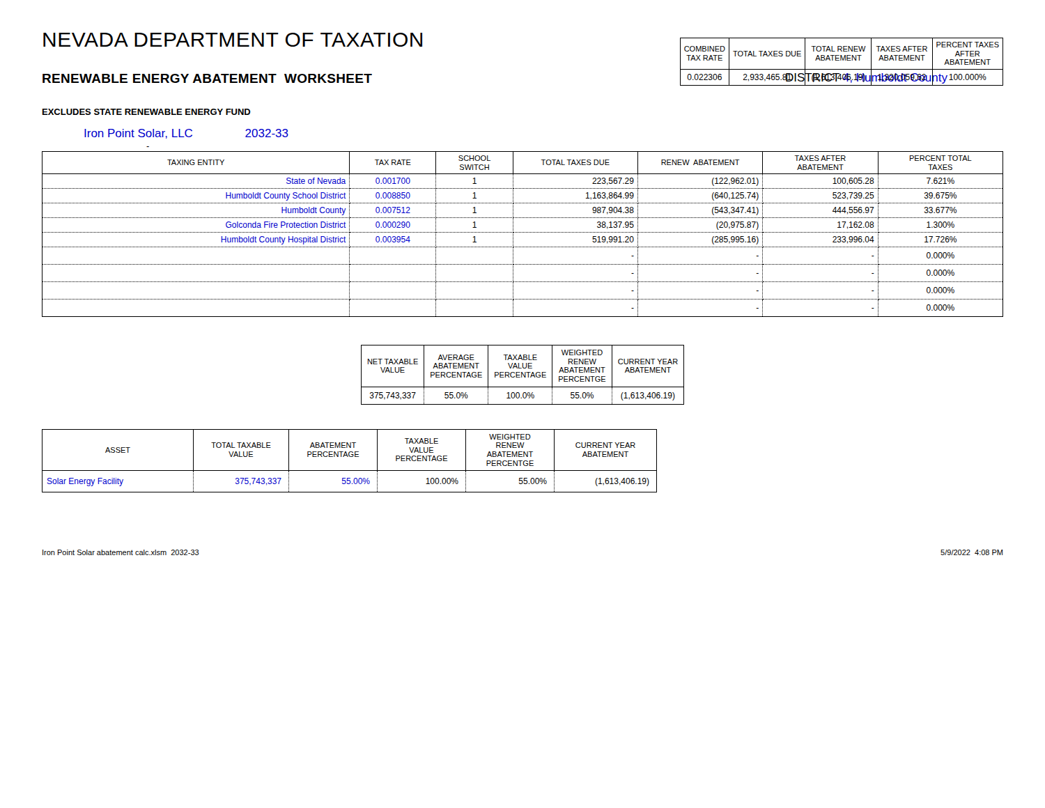NEVADA DEPARTMENT OF TAXATION
RENEWABLE ENERGY ABATEMENT WORKSHEET
DISTRICT 4, Humboldt County
| COMBINED TAX RATE | TOTAL TAXES DUE | TOTAL RENEW ABATEMENT | TAXES AFTER ABATEMENT | PERCENT TAXES AFTER ABATEMENT |
| --- | --- | --- | --- | --- |
| 0.022306 | 2,933,465.81 | (1,613,406.19) | 1,320,059.62 | 100.000% |
EXCLUDES STATE RENEWABLE ENERGY FUND
Iron Point Solar, LLC 2032-33
-
| TAXING ENTITY | TAX RATE | SCHOOL SWITCH | TOTAL TAXES DUE | RENEW ABATEMENT | TAXES AFTER ABATEMENT | PERCENT TOTAL TAXES |
| --- | --- | --- | --- | --- | --- | --- |
| State of Nevada | 0.001700 | 1 | 223,567.29 | (122,962.01) | 100,605.28 | 7.621% |
| Humboldt County School District | 0.008850 | 1 | 1,163,864.99 | (640,125.74) | 523,739.25 | 39.675% |
| Humboldt County | 0.007512 | 1 | 987,904.38 | (543,347.41) | 444,556.97 | 33.677% |
| Golconda Fire Protection District | 0.000290 | 1 | 38,137.95 | (20,975.87) | 17,162.08 | 1.300% |
| Humboldt County Hospital District | 0.003954 | 1 | 519,991.20 | (285,995.16) | 233,996.04 | 17.726% |
| | | | - | - | - | 0.000% |
| | | | - | - | - | 0.000% |
| | | | - | - | - | 0.000% |
| | | | - | - | - | 0.000% |
| NET TAXABLE VALUE | AVERAGE ABATEMENT PERCENTAGE | TAXABLE VALUE PERCENTAGE | WEIGHTED RENEW ABATEMENT PERCENTGE | CURRENT YEAR ABATEMENT |
| --- | --- | --- | --- | --- |
| 375,743,337 | 55.0% | 100.0% | 55.0% | (1,613,406.19) |
| ASSET | TOTAL TAXABLE VALUE | ABATEMENT PERCENTAGE | TAXABLE VALUE PERCENTAGE | WEIGHTED RENEW ABATEMENT PERCENTGE | CURRENT YEAR ABATEMENT |
| --- | --- | --- | --- | --- | --- |
| Solar Energy Facility | 375,743,337 | 55.00% | 100.00% | 55.00% | (1,613,406.19) |
Iron Point Solar abatement calc.xlsm 2032-33
5/9/2022 4:08 PM